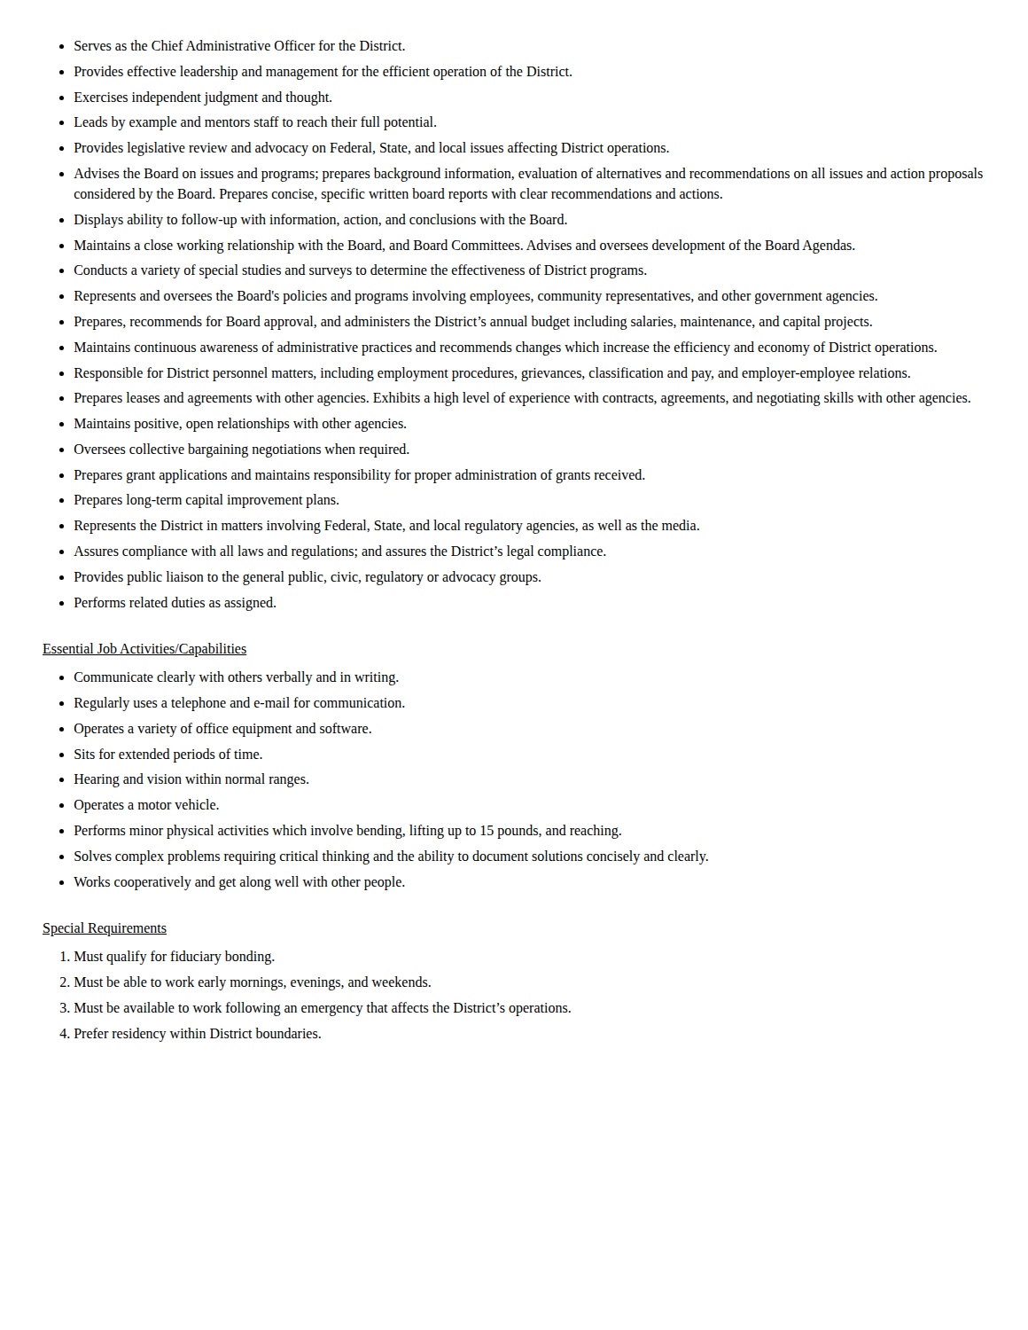Serves as the Chief Administrative Officer for the District.
Provides effective leadership and management for the efficient operation of the District.
Exercises independent judgment and thought.
Leads by example and mentors staff to reach their full potential.
Provides legislative review and advocacy on Federal, State, and local issues affecting District operations.
Advises the Board on issues and programs; prepares background information, evaluation of alternatives and recommendations on all issues and action proposals considered by the Board. Prepares concise, specific written board reports with clear recommendations and actions.
Displays ability to follow-up with information, action, and conclusions with the Board.
Maintains a close working relationship with the Board, and Board Committees. Advises and oversees development of the Board Agendas.
Conducts a variety of special studies and surveys to determine the effectiveness of District programs.
Represents and oversees the Board's policies and programs involving employees, community representatives, and other government agencies.
Prepares, recommends for Board approval, and administers the District’s annual budget including salaries, maintenance, and capital projects.
Maintains continuous awareness of administrative practices and recommends changes which increase the efficiency and economy of District operations.
Responsible for District personnel matters, including employment procedures, grievances, classification and pay, and employer-employee relations.
Prepares leases and agreements with other agencies. Exhibits a high level of experience with contracts, agreements, and negotiating skills with other agencies.
Maintains positive, open relationships with other agencies.
Oversees collective bargaining negotiations when required.
Prepares grant applications and maintains responsibility for proper administration of grants received.
Prepares long-term capital improvement plans.
Represents the District in matters involving Federal, State, and local regulatory agencies, as well as the media.
Assures compliance with all laws and regulations; and assures the District’s legal compliance.
Provides public liaison to the general public, civic, regulatory or advocacy groups.
Performs related duties as assigned.
Essential Job Activities/Capabilities
Communicate clearly with others verbally and in writing.
Regularly uses a telephone and e-mail for communication.
Operates a variety of office equipment and software.
Sits for extended periods of time.
Hearing and vision within normal ranges.
Operates a motor vehicle.
Performs minor physical activities which involve bending, lifting up to 15 pounds, and reaching.
Solves complex problems requiring critical thinking and the ability to document solutions concisely and clearly.
Works cooperatively and get along well with other people.
Special Requirements
Must qualify for fiduciary bonding.
Must be able to work early mornings, evenings, and weekends.
Must be available to work following an emergency that affects the District’s operations.
Prefer residency within District boundaries.